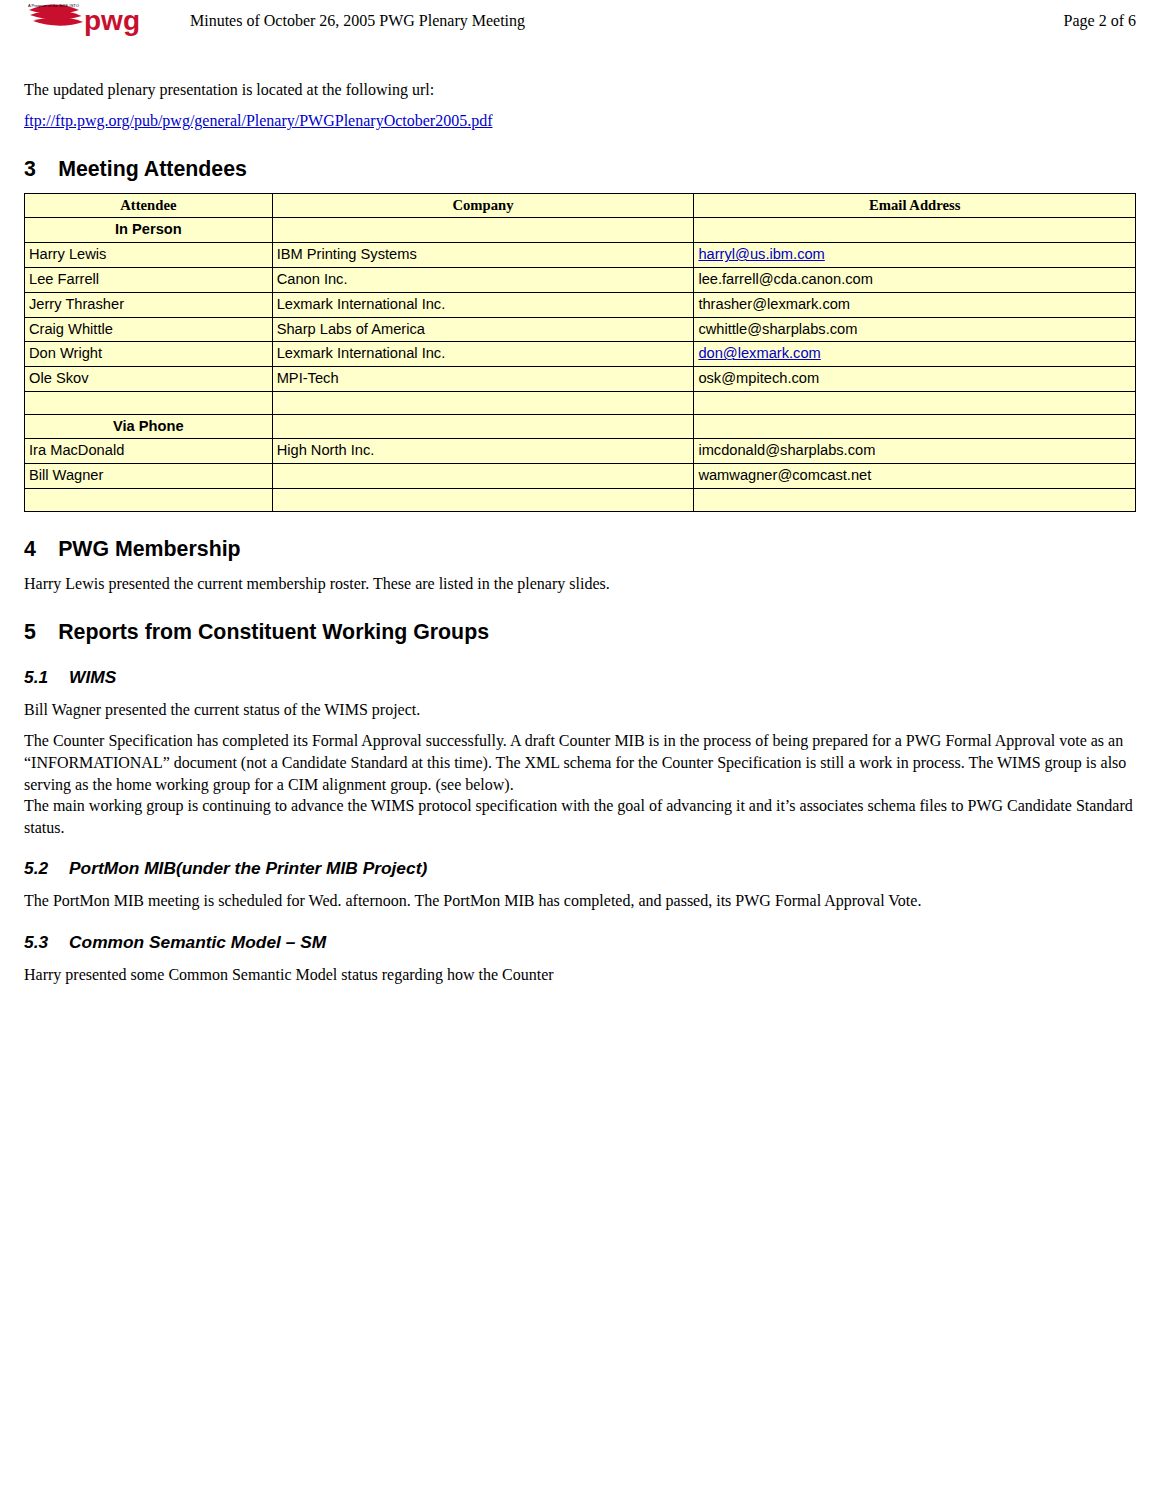A Program of the IEEE-ISTO pwg
Minutes of October 26, 2005 PWG Plenary Meeting Page 2 of 6
The updated plenary presentation is located at the following url:
ftp://ftp.pwg.org/pub/pwg/general/Plenary/PWGPlenaryOctober2005.pdf
3 Meeting Attendees
| Attendee | Company | Email Address |
| --- | --- | --- |
| In Person | | |
| Harry Lewis | IBM Printing Systems | harryl@us.ibm.com |
| Lee Farrell | Canon Inc. | lee.farrell@cda.canon.com |
| Jerry Thrasher | Lexmark International Inc. | thrasher@lexmark.com |
| Craig Whittle | Sharp Labs of America | cwhittle@sharplabs.com |
| Don Wright | Lexmark International Inc. | don@lexmark.com |
| Ole Skov | MPI-Tech | osk@mpitech.com |
| Via Phone | | |
| Ira MacDonald | High North Inc. | imcdonald@sharplabs.com |
| Bill Wagner | | wamwagner@comcast.net |
4 PWG Membership
Harry Lewis presented the current membership roster. These are listed in the plenary slides.
5 Reports from Constituent Working Groups
5.1 WIMS
Bill Wagner presented the current status of the WIMS project.
The Counter Specification has completed its Formal Approval successfully. A draft Counter MIB is in the process of being prepared for a PWG Formal Approval vote as an “INFORMATIONAL” document (not a Candidate Standard at this time). The XML schema for the Counter Specification is still a work in process. The WIMS group is also serving as the home working group for a CIM alignment group. (see below).
The main working group is continuing to advance the WIMS protocol specification with the goal of advancing it and it’s associates schema files to PWG Candidate Standard status.
5.2 PortMon MIB(under the Printer MIB Project)
The PortMon MIB meeting is scheduled for Wed. afternoon. The PortMon MIB has completed, and passed, its PWG Formal Approval Vote.
5.3 Common Semantic Model – SM
Harry presented some Common Semantic Model status regarding how the Counter